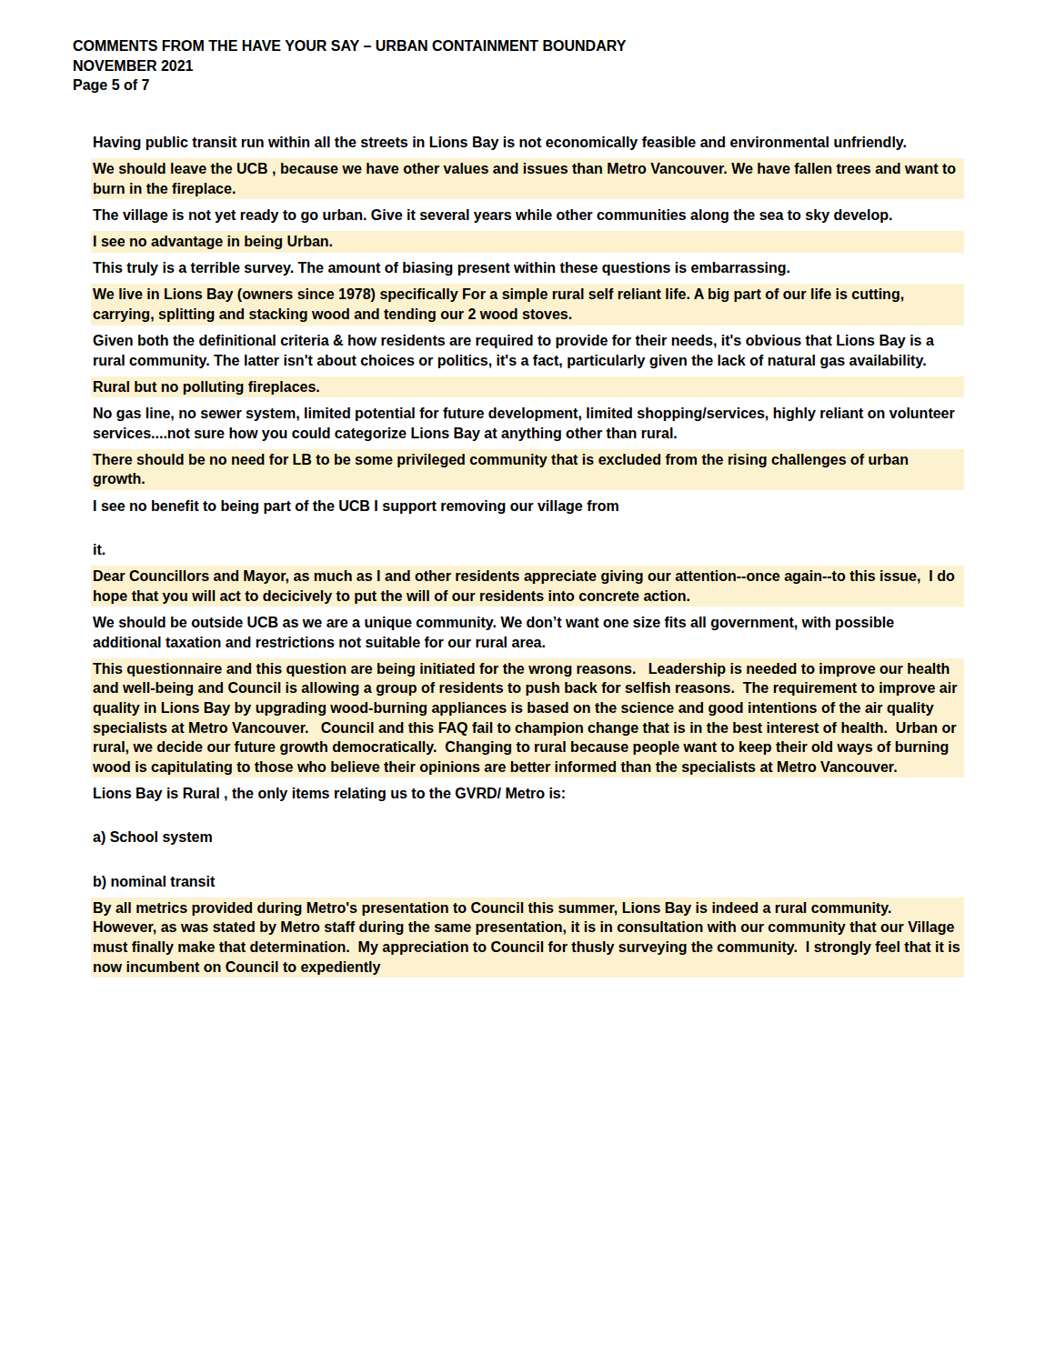COMMENTS FROM THE HAVE YOUR SAY – URBAN CONTAINMENT BOUNDARY
NOVEMBER 2021
Page 5 of 7
Having public transit run within all the streets in Lions Bay is not economically feasible and environmental unfriendly.
We should leave the UCB , because we have other values and issues than Metro Vancouver. We have fallen trees and want to burn in the fireplace.
The village is not yet ready to go urban. Give it several years while other communities along the sea to sky develop.
I see no advantage in being Urban.
This truly is a terrible survey. The amount of biasing present within these questions is embarrassing.
We live in Lions Bay (owners since 1978) specifically For a simple rural self reliant life. A big part of our life is cutting, carrying, splitting and stacking wood and tending our 2 wood stoves.
Given both the definitional criteria & how residents are required to provide for their needs, it's obvious that Lions Bay is a rural community. The latter isn't about choices or politics, it's a fact, particularly given the lack of natural gas availability.
Rural but no polluting fireplaces.
No gas line, no sewer system, limited potential for future development, limited shopping/services, highly reliant on volunteer services....not sure how you could categorize Lions Bay at anything other than rural.
There should be no need for LB to be some privileged community that is excluded from the rising challenges of urban growth.
I see no benefit to being part of the UCB I support removing our village from
it.
Dear Councillors and Mayor, as much as I and other residents appreciate giving our attention--once again--to this issue, I do hope that you will act to decicively to put the will of our residents into concrete action.
We should be outside UCB as we are a unique community. We don’t want one size fits all government, with possible additional taxation and restrictions not suitable for our rural area.
This questionnaire and this question are being initiated for the wrong reasons. Leadership is needed to improve our health and well-being and Council is allowing a group of residents to push back for selfish reasons. The requirement to improve air quality in Lions Bay by upgrading wood-burning appliances is based on the science and good intentions of the air quality specialists at Metro Vancouver. Council and this FAQ fail to champion change that is in the best interest of health. Urban or rural, we decide our future growth democratically. Changing to rural because people want to keep their old ways of burning wood is capitulating to those who believe their opinions are better informed than the specialists at Metro Vancouver.
Lions Bay is Rural , the only items relating us to the GVRD/ Metro is:
a) School system
b) nominal transit
By all metrics provided during Metro's presentation to Council this summer, Lions Bay is indeed a rural community. However, as was stated by Metro staff during the same presentation, it is in consultation with our community that our Village must finally make that determination. My appreciation to Council for thusly surveying the community. I strongly feel that it is now incumbent on Council to expediently